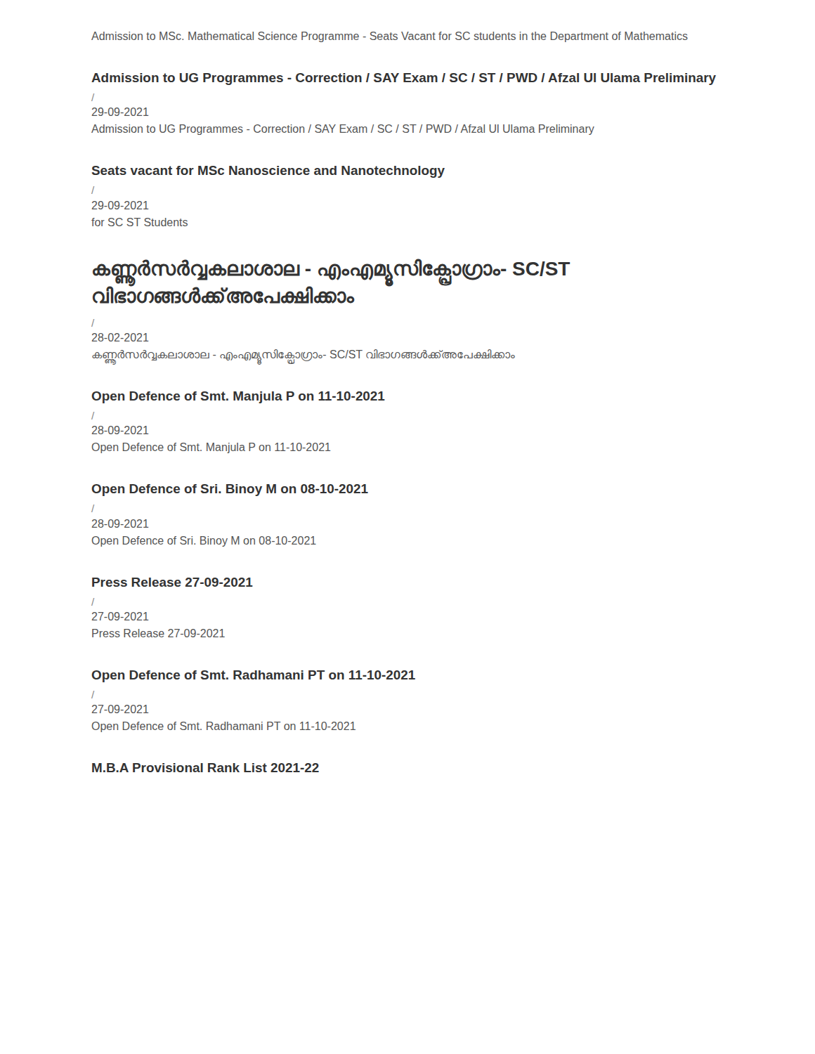Admission to MSc. Mathematical Science Programme - Seats Vacant for SC students in the Department of Mathematics
Admission to UG Programmes - Correction / SAY Exam / SC / ST / PWD / Afzal Ul Ulama Preliminary
/
29-09-2021
Admission to UG Programmes - Correction / SAY Exam / SC / ST / PWD / Afzal Ul Ulama Preliminary
Seats vacant for MSc Nanoscience and Nanotechnology
/
29-09-2021
for SC ST Students
കണ്ണൂർസർവ്വകലാശാല - എംഎമ്യൂസിക്പ്രോഗ്രാം- SC/ST വിഭാഗങ്ങൾക്ക്അപേക്ഷിക്കാം
/
28-02-2021
കണ്ണൂർസർവ്വകലാശാല - എംഎമ്യൂസിക്പ്രോഗ്രാം- SC/ST വിഭാഗങ്ങൾക്ക്അപേക്ഷിക്കാം
Open Defence of Smt. Manjula P on 11-10-2021
/
28-09-2021
Open Defence of Smt. Manjula P on 11-10-2021
Open Defence of Sri. Binoy M on 08-10-2021
/
28-09-2021
Open Defence of Sri. Binoy M on 08-10-2021
Press Release 27-09-2021
/
27-09-2021
Press Release 27-09-2021
Open Defence of Smt. Radhamani PT on 11-10-2021
/
27-09-2021
Open Defence of Smt. Radhamani PT on 11-10-2021
M.B.A Provisional Rank List 2021-22